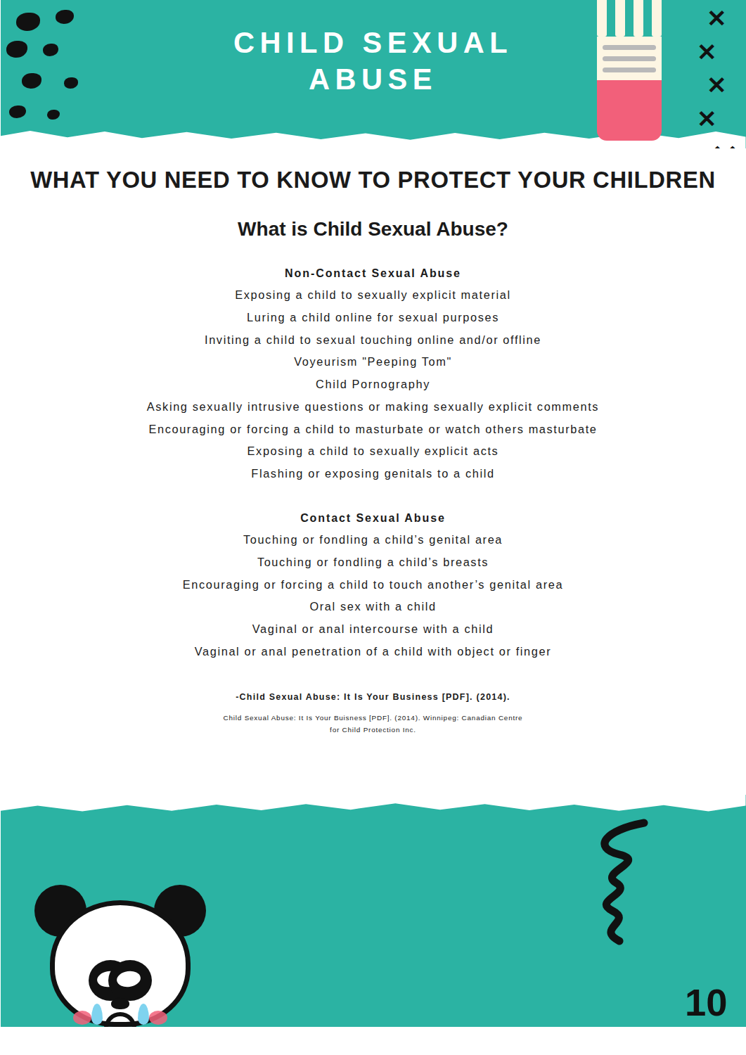✕ ✕ ✕ ✕ ✕
Child Sexual
Abuse
What You Need to Know to Protect Your Children
What is Child Sexual Abuse?
Non-Contact Sexual Abuse
Exposing a child to sexually explicit material
Luring a child online for sexual purposes
Inviting a child to sexual touching online and/or offline
Voyeurism "Peeping Tom"
Child Pornography
Asking sexually intrusive questions or making sexually explicit comments
Encouraging or forcing a child to masturbate or watch others masturbate
Exposing a child to sexually explicit acts
Flashing or exposing genitals to a child
Contact Sexual Abuse
Touching or fondling a child’s genital area
Touching or fondling a child’s breasts
Encouraging or forcing a child to touch another’s genital area
Oral sex with a child
Vaginal or anal intercourse with a child
Vaginal or anal penetration of a child with object or finger
-Child Sexual Abuse: It Is Your Business [PDF]. (2014).
Child Sexual Abuse: It Is Your Buisness [PDF]. (2014). Winnipeg: Canadian Centre
for Child Protection Inc.
10